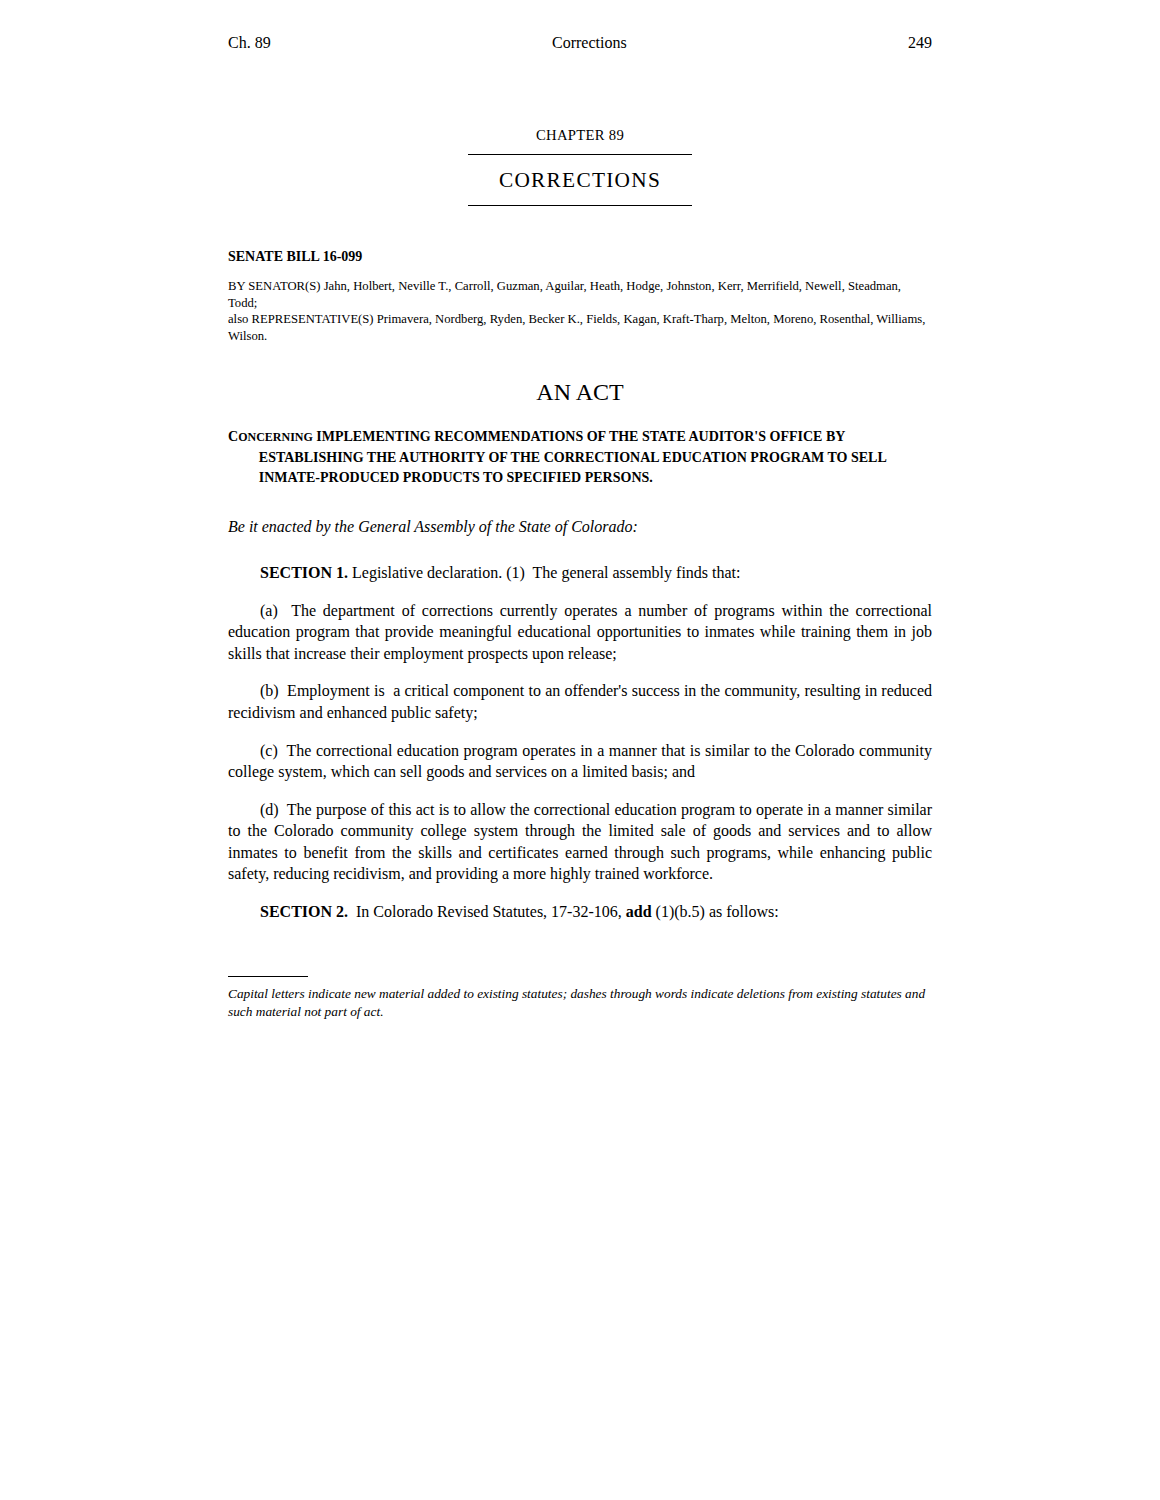Ch. 89 Corrections 249
CHAPTER 89
CORRECTIONS
SENATE BILL 16-099
BY SENATOR(S) Jahn, Holbert, Neville T., Carroll, Guzman, Aguilar, Heath, Hodge, Johnston, Kerr, Merrifield, Newell, Steadman, Todd;
also REPRESENTATIVE(S) Primavera, Nordberg, Ryden, Becker K., Fields, Kagan, Kraft-Tharp, Melton, Moreno, Rosenthal, Williams, Wilson.
AN ACT
CONCERNING IMPLEMENTING RECOMMENDATIONS OF THE STATE AUDITOR'S OFFICE BY ESTABLISHING THE AUTHORITY OF THE CORRECTIONAL EDUCATION PROGRAM TO SELL INMATE-PRODUCED PRODUCTS TO SPECIFIED PERSONS.
Be it enacted by the General Assembly of the State of Colorado:
SECTION 1. Legislative declaration. (1) The general assembly finds that:
(a) The department of corrections currently operates a number of programs within the correctional education program that provide meaningful educational opportunities to inmates while training them in job skills that increase their employment prospects upon release;
(b) Employment is a critical component to an offender's success in the community, resulting in reduced recidivism and enhanced public safety;
(c) The correctional education program operates in a manner that is similar to the Colorado community college system, which can sell goods and services on a limited basis; and
(d) The purpose of this act is to allow the correctional education program to operate in a manner similar to the Colorado community college system through the limited sale of goods and services and to allow inmates to benefit from the skills and certificates earned through such programs, while enhancing public safety, reducing recidivism, and providing a more highly trained workforce.
SECTION 2. In Colorado Revised Statutes, 17-32-106, add (1)(b.5) as follows:
Capital letters indicate new material added to existing statutes; dashes through words indicate deletions from existing statutes and such material not part of act.